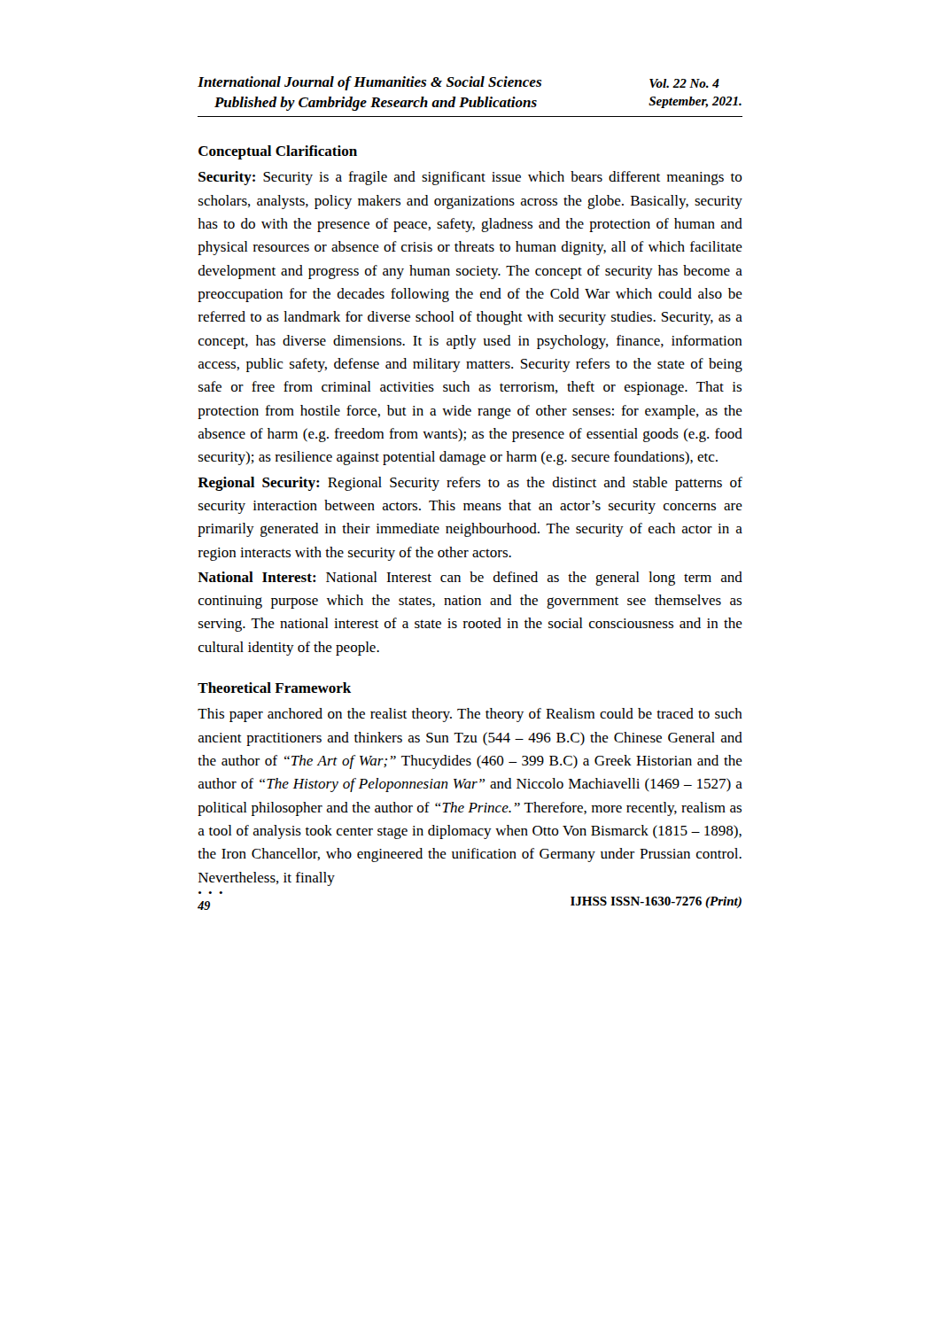International Journal of Humanities & Social Sciences Published by Cambridge Research and Publications
Vol. 22 No. 4
September, 2021.
Conceptual Clarification
Security: Security is a fragile and significant issue which bears different meanings to scholars, analysts, policy makers and organizations across the globe. Basically, security has to do with the presence of peace, safety, gladness and the protection of human and physical resources or absence of crisis or threats to human dignity, all of which facilitate development and progress of any human society. The concept of security has become a preoccupation for the decades following the end of the Cold War which could also be referred to as landmark for diverse school of thought with security studies. Security, as a concept, has diverse dimensions. It is aptly used in psychology, finance, information access, public safety, defense and military matters. Security refers to the state of being safe or free from criminal activities such as terrorism, theft or espionage. That is protection from hostile force, but in a wide range of other senses: for example, as the absence of harm (e.g. freedom from wants); as the presence of essential goods (e.g. food security); as resilience against potential damage or harm (e.g. secure foundations), etc.
Regional Security: Regional Security refers to as the distinct and stable patterns of security interaction between actors. This means that an actor’s security concerns are primarily generated in their immediate neighbourhood. The security of each actor in a region interacts with the security of the other actors.
National Interest: National Interest can be defined as the general long term and continuing purpose which the states, nation and the government see themselves as serving. The national interest of a state is rooted in the social consciousness and in the cultural identity of the people.
Theoretical Framework
This paper anchored on the realist theory. The theory of Realism could be traced to such ancient practitioners and thinkers as Sun Tzu (544 – 496 B.C) the Chinese General and the author of “The Art of War;” Thucydides (460 – 399 B.C) a Greek Historian and the author of “The History of Peloponnesian War” and Niccolo Machiavelli (1469 – 1527) a political philosopher and the author of “The Prince.” Therefore, more recently, realism as a tool of analysis took center stage in diplomacy when Otto Von Bismarck (1815 – 1898), the Iron Chancellor, who engineered the unification of Germany under Prussian control. Nevertheless, it finally
• • •
49
IJHSS ISSN-1630-7276 (Print)